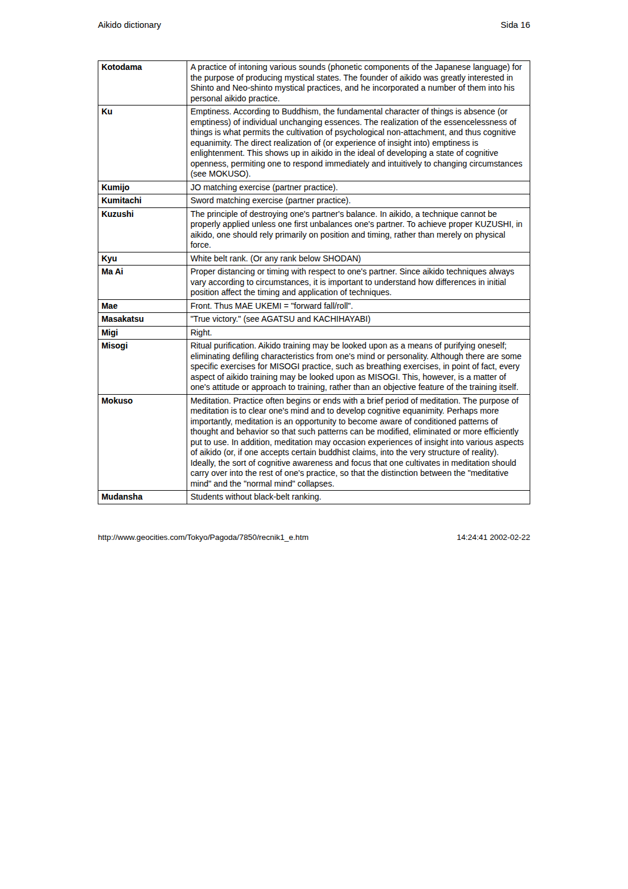Aikido dictionary Sida 16
| Kotodama | A practice of intoning various sounds (phonetic components of the Japanese language) for the purpose of producing mystical states. The founder of aikido was greatly interested in Shinto and Neo-shinto mystical practices, and he incorporated a number of them into his personal aikido practice. |
| Ku | Emptiness. According to Buddhism, the fundamental character of things is absence (or emptiness) of individual unchanging essences. The realization of the essencelessness of things is what permits the cultivation of psychological non-attachment, and thus cognitive equanimity. The direct realization of (or experience of insight into) emptiness is enlightenment. This shows up in aikido in the ideal of developing a state of cognitive openness, permiting one to respond immediately and intuitively to changing circumstances (see MOKUSO). |
| Kumijo | JO matching exercise (partner practice). |
| Kumitachi | Sword matching exercise (partner practice). |
| Kuzushi | The principle of destroying one's partner's balance. In aikido, a technique cannot be properly applied unless one first unbalances one's partner. To achieve proper KUZUSHI, in aikido, one should rely primarily on position and timing, rather than merely on physical force. |
| Kyu | White belt rank. (Or any rank below SHODAN) |
| Ma Ai | Proper distancing or timing with respect to one's partner. Since aikido techniques always vary according to circumstances, it is important to understand how differences in initial position affect the timing and application of techniques. |
| Mae | Front. Thus MAE UKEMI = "forward fall/roll". |
| Masakatsu | "True victory." (see AGATSU and KACHIHAYABI) |
| Migi | Right. |
| Misogi | Ritual purification. Aikido training may be looked upon as a means of purifying oneself; eliminating defiling characteristics from one's mind or personality. Although there are some specific exercises for MISOGI practice, such as breathing exercises, in point of fact, every aspect of aikido training may be looked upon as MISOGI. This, however, is a matter of one's attitude or approach to training, rather than an objective feature of the training itself. |
| Mokuso | Meditation. Practice often begins or ends with a brief period of meditation. The purpose of meditation is to clear one's mind and to develop cognitive equanimity. Perhaps more importantly, meditation is an opportunity to become aware of conditioned patterns of thought and behavior so that such patterns can be modified, eliminated or more efficiently put to use. In addition, meditation may occasion experiences of insight into various aspects of aikido (or, if one accepts certain buddhist claims, into the very structure of reality). Ideally, the sort of cognitive awareness and focus that one cultivates in meditation should carry over into the rest of one's practice, so that the distinction between the "meditative mind" and the "normal mind" collapses. |
| Mudansha | Students without black-belt ranking. |
http://www.geocities.com/Tokyo/Pagoda/7850/recnik1_e.htm 14:24:41 2002-02-22